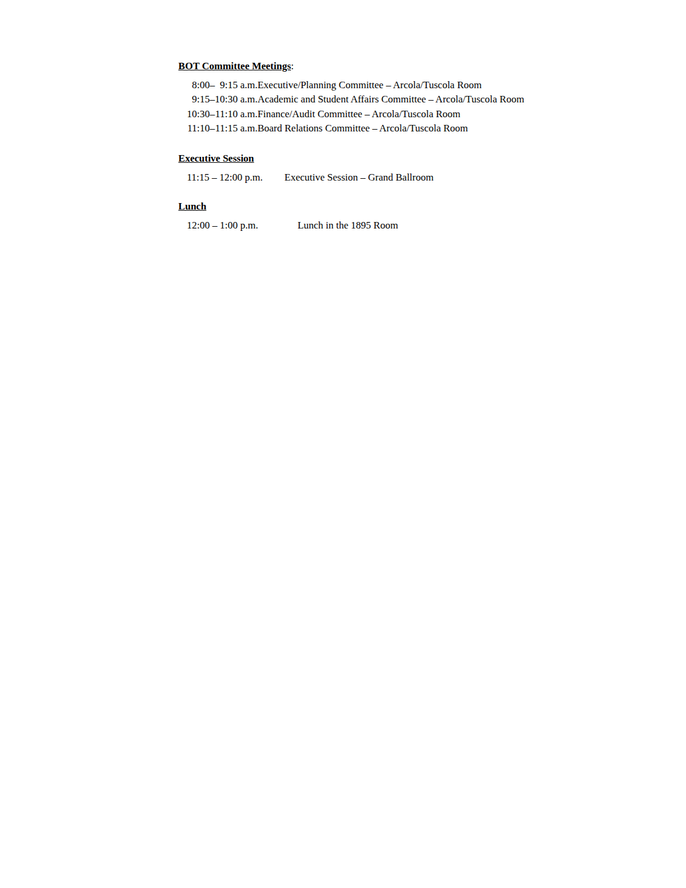BOT Committee Meetings:
| 8:00 | – | 9:15 a.m. | Executive/Planning Committee – Arcola/Tuscola Room |
| 9:15 | – | 10:30 a.m. | Academic and Student Affairs Committee – Arcola/Tuscola Room |
| 10:30 | – | 11:10 a.m. | Finance/Audit Committee – Arcola/Tuscola Room |
| 11:10 | – | 11:15 a.m. | Board Relations Committee – Arcola/Tuscola Room |
Executive Session
11:15 – 12:00 p.m. Executive Session – Grand Ballroom
Lunch
12:00 – 1:00 p.m. Lunch in the 1895 Room